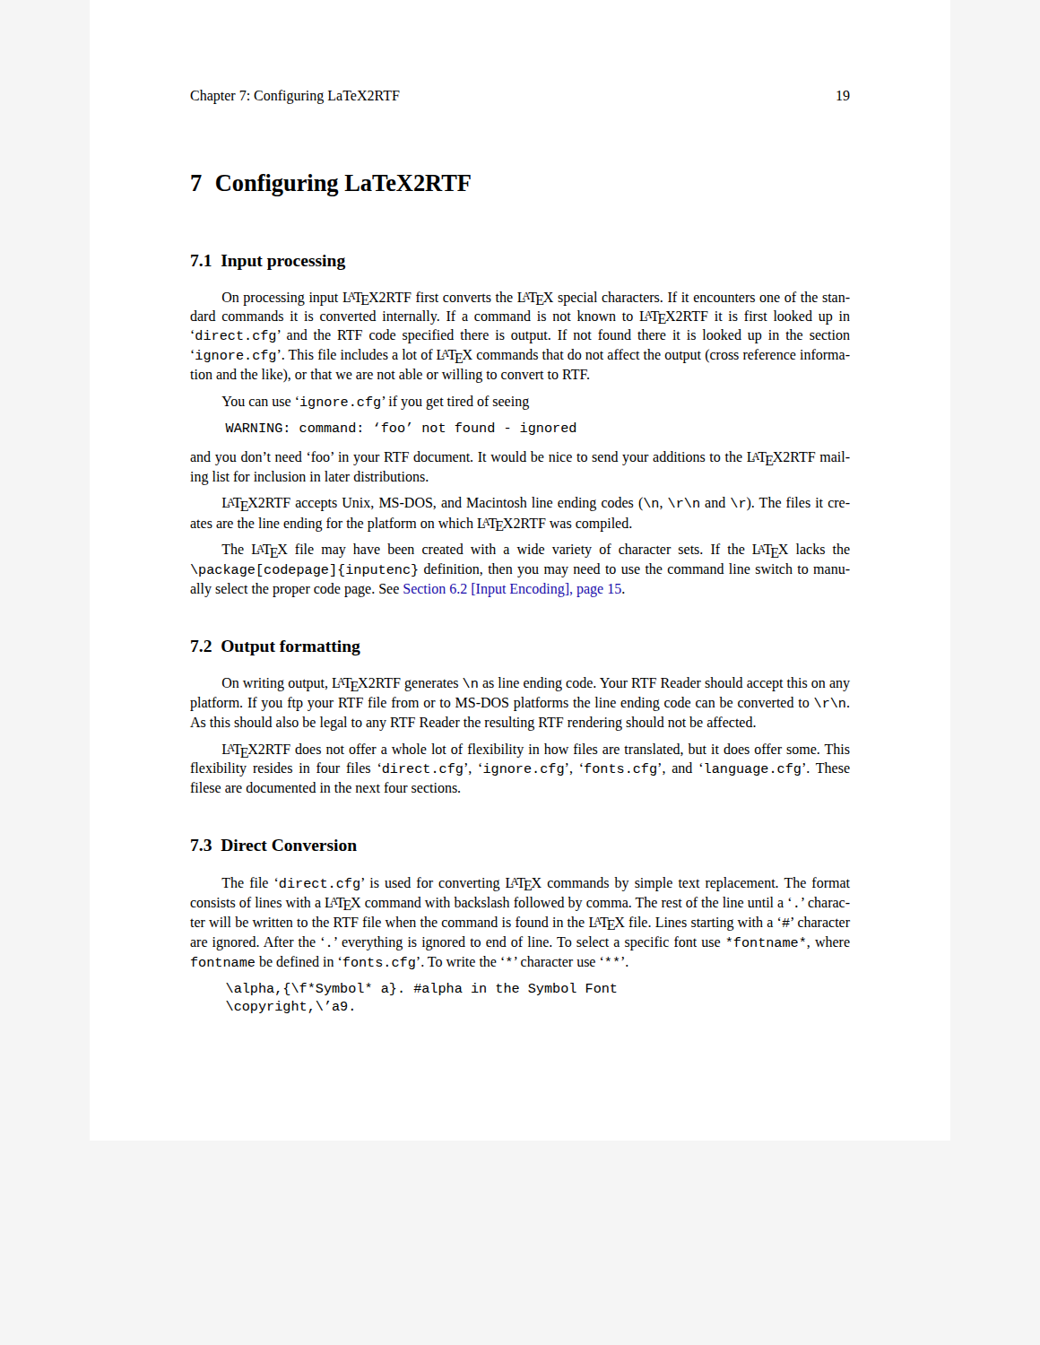Chapter 7: Configuring LaTeX2RTF 19
7 Configuring LaTeX2RTF
7.1 Input processing
On processing input LATEX2RTF first converts the LATEX special characters. If it encounters one of the standard commands it is converted internally. If a command is not known to LATEX2RTF it is first looked up in ‘direct.cfg’ and the RTF code specified there is output. If not found there it is looked up in the section ‘ignore.cfg’. This file includes a lot of LATEX commands that do not affect the output (cross reference information and the like), or that we are not able or willing to convert to RTF.
You can use ‘ignore.cfg’ if you get tired of seeing
WARNING: command: ‘foo’ not found - ignored
and you don’t need ‘foo’ in your RTF document. It would be nice to send your additions to the LATEX2RTF mailing list for inclusion in later distributions.
LATEX2RTF accepts Unix, MS-DOS, and Macintosh line ending codes (\n, \r\n and \r). The files it creates are the line ending for the platform on which LATEX2RTF was compiled.
The LATEX file may have been created with a wide variety of character sets. If the LATEX lacks the \package[codepage]{inputenc} definition, then you may need to use the command line switch to manually select the proper code page. See Section 6.2 [Input Encoding], page 15.
7.2 Output formatting
On writing output, LATEX2RTF generates \n as line ending code. Your RTF Reader should accept this on any platform. If you ftp your RTF file from or to MS-DOS platforms the line ending code can be converted to \r\n. As this should also be legal to any RTF Reader the resulting RTF rendering should not be affected.
LATEX2RTF does not offer a whole lot of flexibility in how files are translated, but it does offer some. This flexibility resides in four files ‘direct.cfg’, ‘ignore.cfg’, ‘fonts.cfg’, and ‘language.cfg’. These filese are documented in the next four sections.
7.3 Direct Conversion
The file ‘direct.cfg’ is used for converting LATEX commands by simple text replacement. The format consists of lines with a LATEX command with backslash followed by comma. The rest of the line until a ‘.’ character will be written to the RTF file when the command is found in the LATEX file. Lines starting with a ‘#’ character are ignored. After the ‘.’ everything is ignored to end of line. To select a specific font use *fontname*, where fontname be defined in ‘fonts.cfg’. To write the ‘*’ character use ‘**’.
\alpha,{\f*Symbol* a}. #alpha in the Symbol Font \copyright,\’a9.